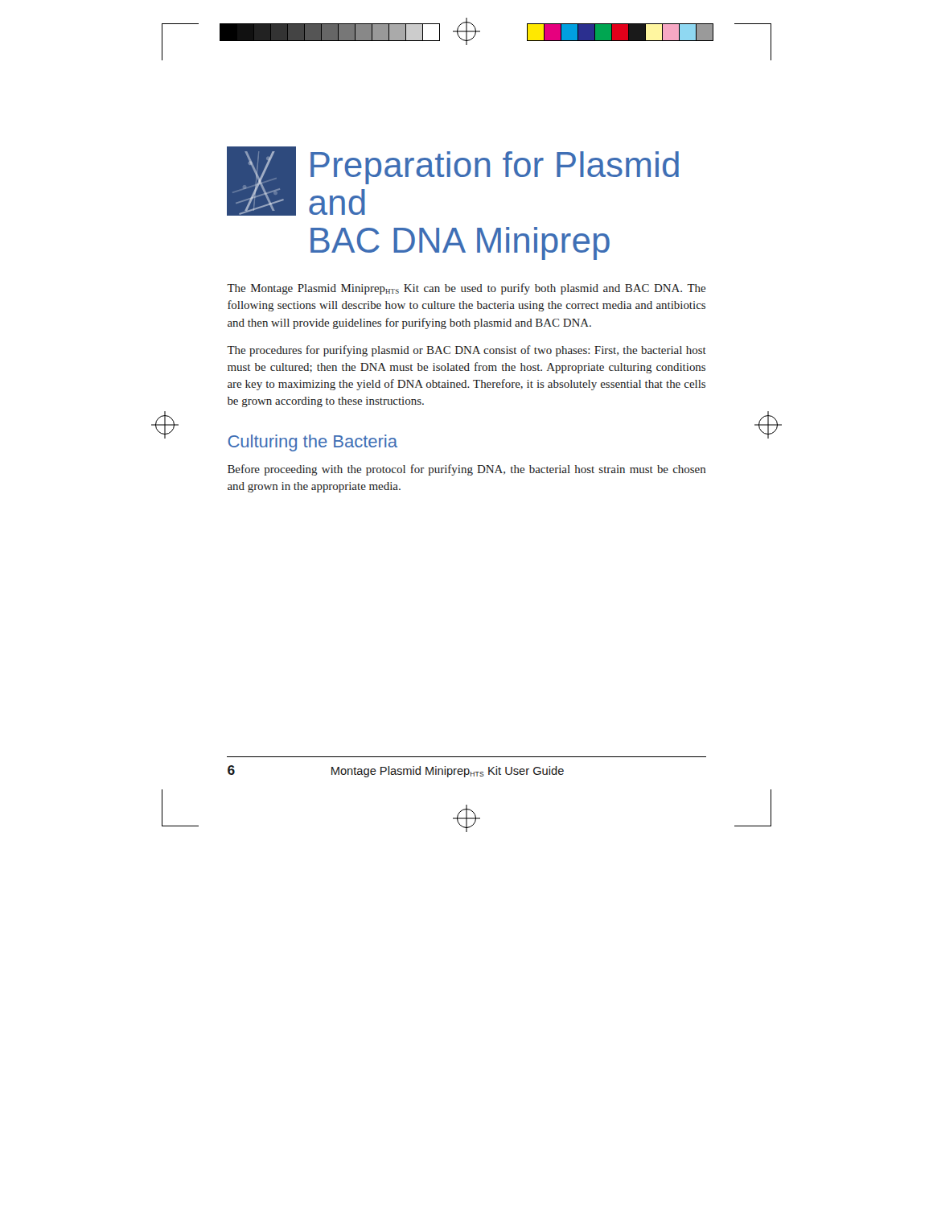Preparation for Plasmid and
BAC DNA Miniprep
The Montage Plasmid MiniprepHTS Kit can be used to purify both plasmid and BAC DNA. The following sections will describe how to culture the bacteria using the correct media and antibiotics and then will provide guidelines for purifying both plasmid and BAC DNA.
The procedures for purifying plasmid or BAC DNA consist of two phases: First, the bacterial host must be cultured; then the DNA must be isolated from the host. Appropriate culturing conditions are key to maximizing the yield of DNA obtained. Therefore, it is absolutely essential that the cells be grown according to these instructions.
Culturing the Bacteria
Before proceeding with the protocol for purifying DNA, the bacterial host strain must be chosen and grown in the appropriate media.
6
Montage Plasmid MiniprepHTS Kit User Guide